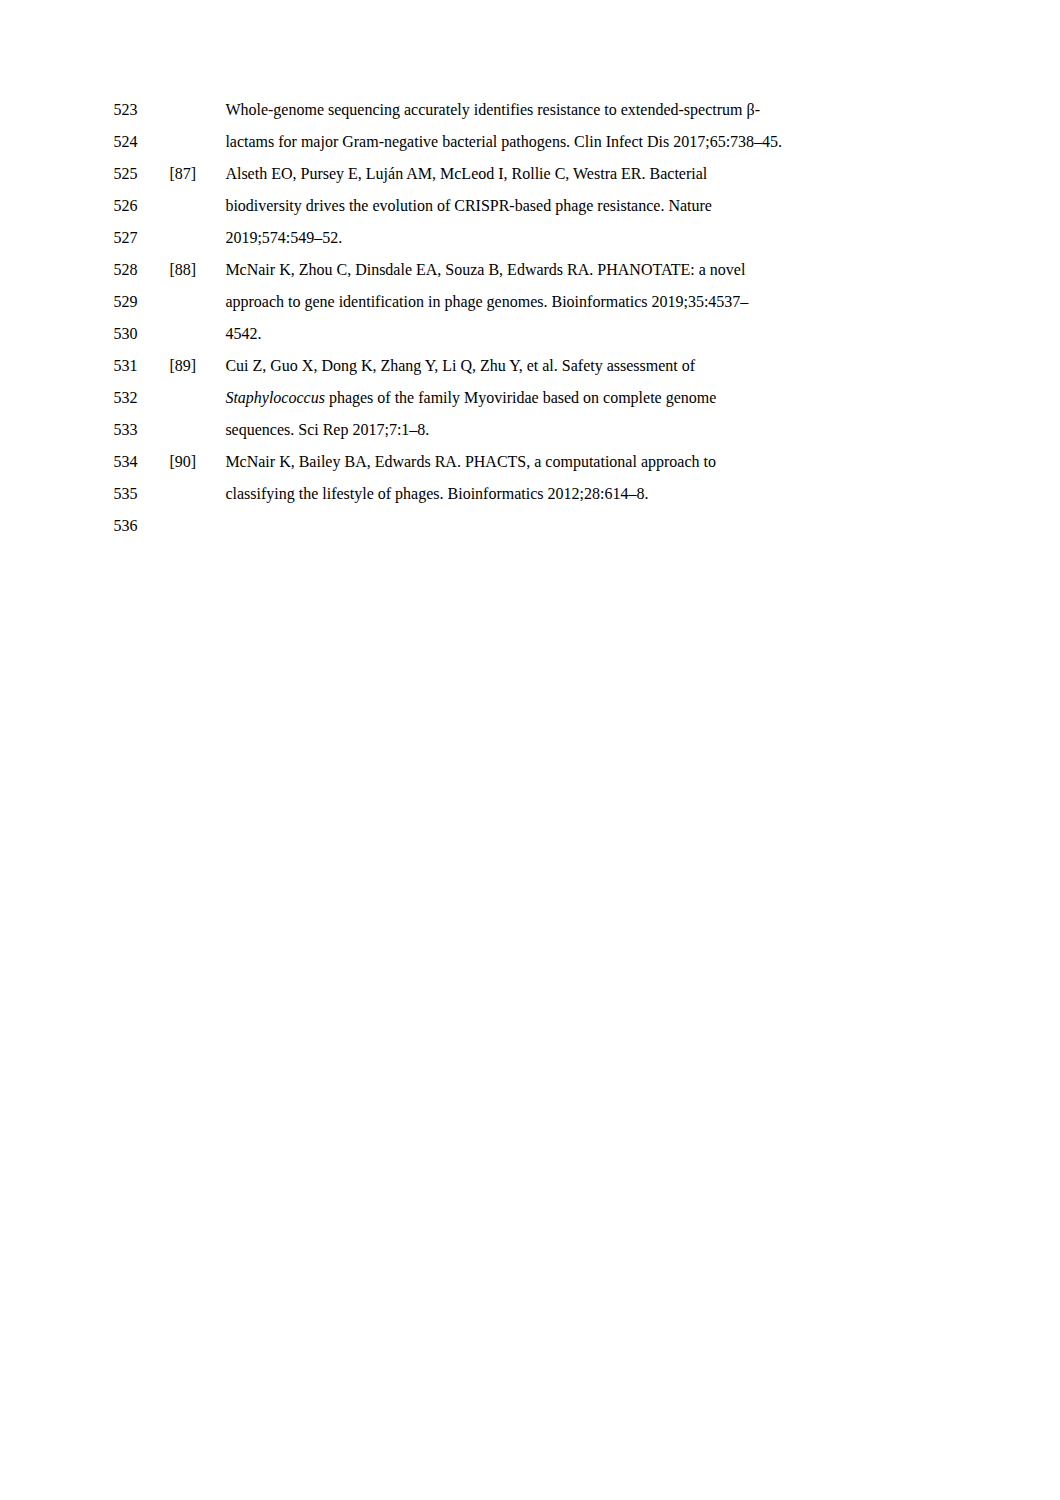| 523 | | Whole-genome sequencing accurately identifies resistance to extended-spectrum β- |
| 524 | | lactams for major Gram-negative bacterial pathogens. Clin Infect Dis 2017;65:738–45. |
| 525 | [87] | Alseth EO, Pursey E, Luján AM, McLeod I, Rollie C, Westra ER. Bacterial |
| 526 | | biodiversity drives the evolution of CRISPR-based phage resistance. Nature |
| 527 | | 2019;574:549–52. |
| 528 | [88] | McNair K, Zhou C, Dinsdale EA, Souza B, Edwards RA. PHANOTATE: a novel |
| 529 | | approach to gene identification in phage genomes. Bioinformatics 2019;35:4537– |
| 530 | | 4542. |
| 531 | [89] | Cui Z, Guo X, Dong K, Zhang Y, Li Q, Zhu Y, et al. Safety assessment of |
| 532 | | Staphylococcus phages of the family Myoviridae based on complete genome |
| 533 | | sequences. Sci Rep 2017;7:1–8. |
| 534 | [90] | McNair K, Bailey BA, Edwards RA. PHACTS, a computational approach to |
| 535 | | classifying the lifestyle of phages. Bioinformatics 2012;28:614–8. |
| 536 | | |